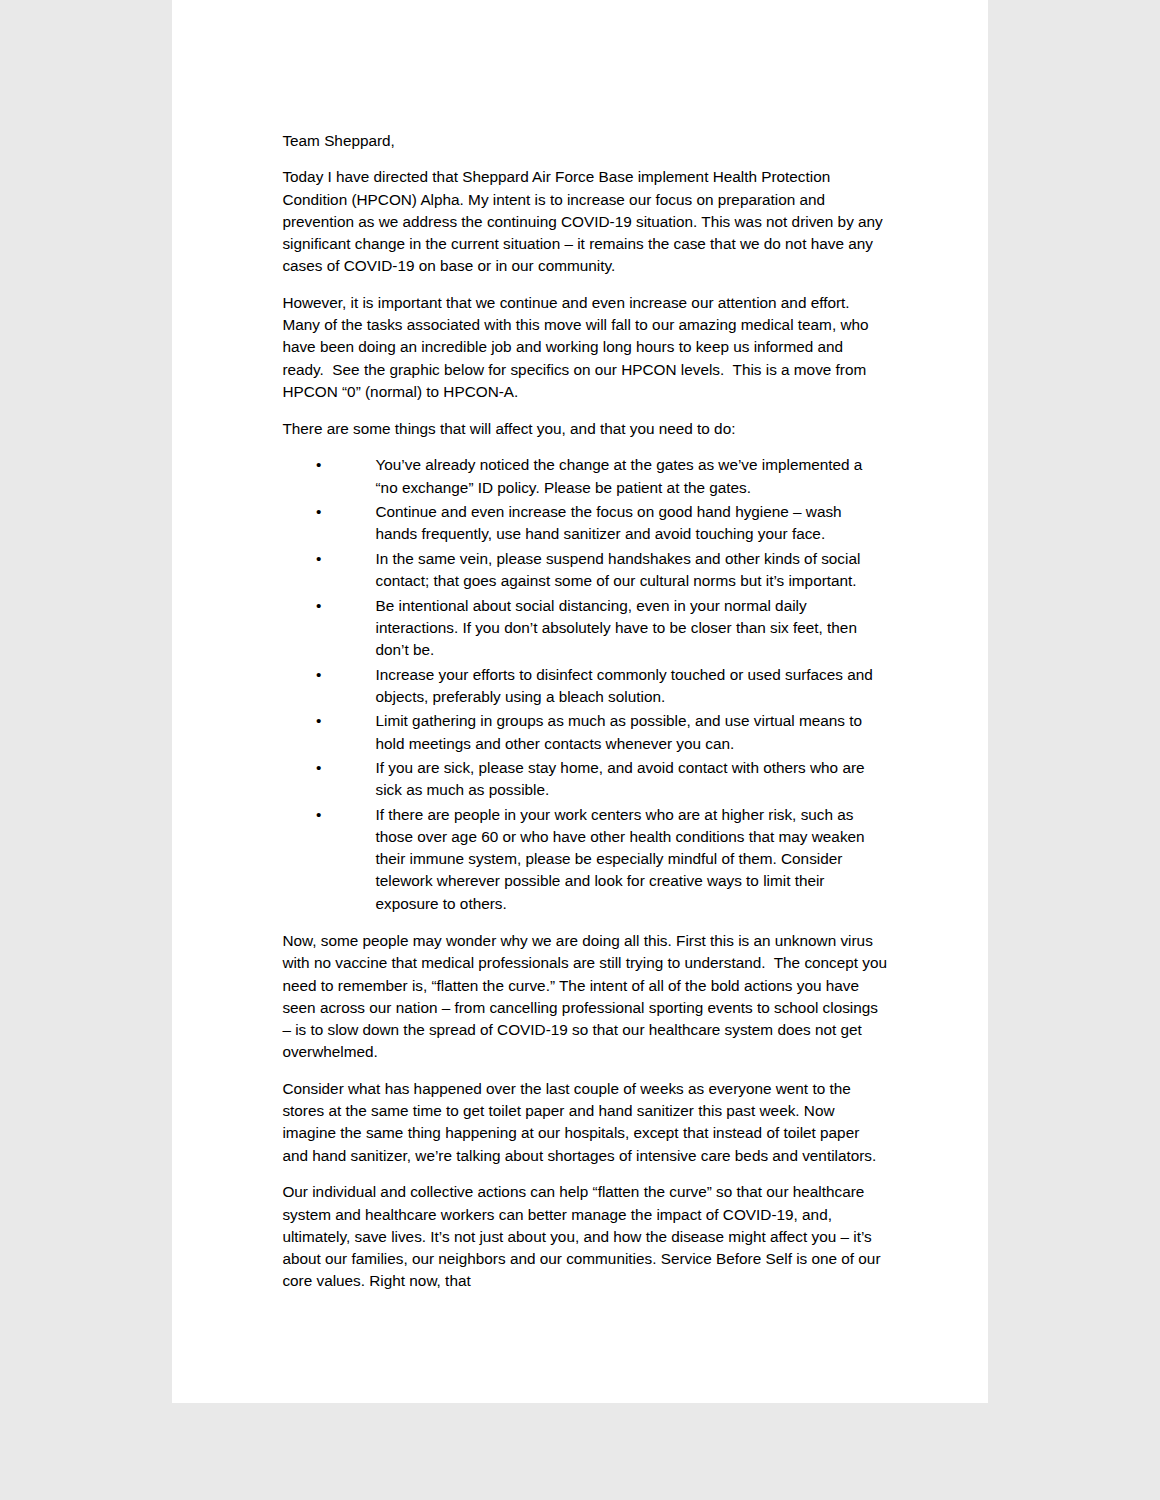Team Sheppard,
Today I have directed that Sheppard Air Force Base implement Health Protection Condition (HPCON) Alpha. My intent is to increase our focus on preparation and prevention as we address the continuing COVID-19 situation. This was not driven by any significant change in the current situation – it remains the case that we do not have any cases of COVID-19 on base or in our community.
However, it is important that we continue and even increase our attention and effort. Many of the tasks associated with this move will fall to our amazing medical team, who have been doing an incredible job and working long hours to keep us informed and ready. See the graphic below for specifics on our HPCON levels. This is a move from HPCON “0” (normal) to HPCON-A.
There are some things that will affect you, and that you need to do:
You’ve already noticed the change at the gates as we’ve implemented a “no exchange” ID policy. Please be patient at the gates.
Continue and even increase the focus on good hand hygiene – wash hands frequently, use hand sanitizer and avoid touching your face.
In the same vein, please suspend handshakes and other kinds of social contact; that goes against some of our cultural norms but it’s important.
Be intentional about social distancing, even in your normal daily interactions. If you don’t absolutely have to be closer than six feet, then don’t be.
Increase your efforts to disinfect commonly touched or used surfaces and objects, preferably using a bleach solution.
Limit gathering in groups as much as possible, and use virtual means to hold meetings and other contacts whenever you can.
If you are sick, please stay home, and avoid contact with others who are sick as much as possible.
If there are people in your work centers who are at higher risk, such as those over age 60 or who have other health conditions that may weaken their immune system, please be especially mindful of them. Consider telework wherever possible and look for creative ways to limit their exposure to others.
Now, some people may wonder why we are doing all this. First this is an unknown virus with no vaccine that medical professionals are still trying to understand. The concept you need to remember is, “flatten the curve.” The intent of all of the bold actions you have seen across our nation – from cancelling professional sporting events to school closings – is to slow down the spread of COVID-19 so that our healthcare system does not get overwhelmed.
Consider what has happened over the last couple of weeks as everyone went to the stores at the same time to get toilet paper and hand sanitizer this past week. Now imagine the same thing happening at our hospitals, except that instead of toilet paper and hand sanitizer, we’re talking about shortages of intensive care beds and ventilators.
Our individual and collective actions can help “flatten the curve” so that our healthcare system and healthcare workers can better manage the impact of COVID-19, and, ultimately, save lives. It’s not just about you, and how the disease might affect you – it’s about our families, our neighbors and our communities. Service Before Self is one of our core values. Right now, that